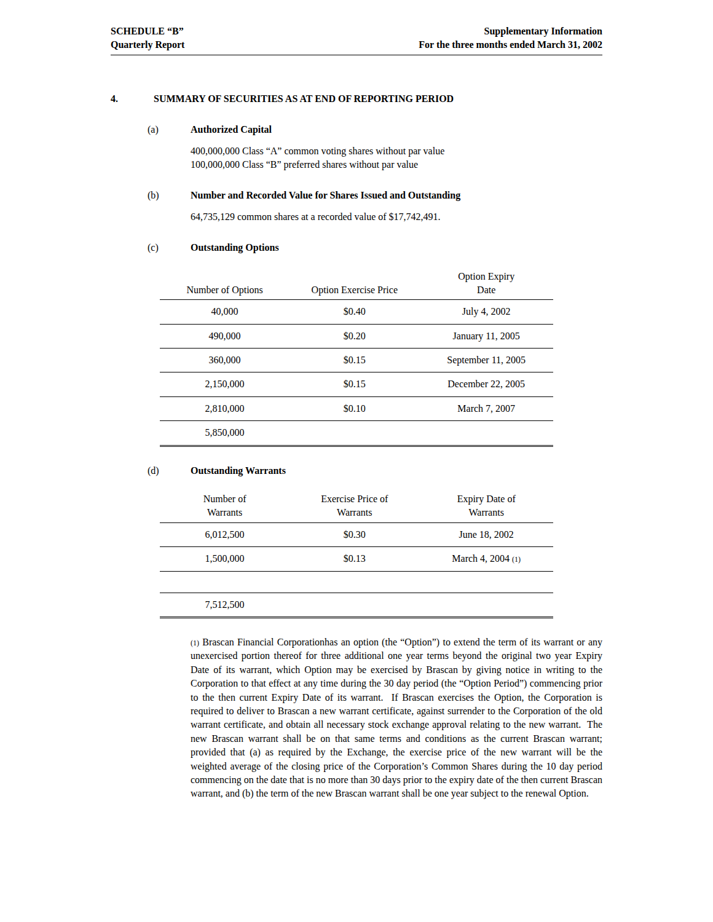SCHEDULE “B”
Quarterly Report
Supplementary Information
For the three months ended March 31, 2002
4.
SUMMARY OF SECURITIES AS AT END OF REPORTING PERIOD
(a)
Authorized Capital
400,000,000 Class “A” common voting shares without par value
100,000,000 Class “B” preferred shares without par value
(b)
Number and Recorded Value for Shares Issued and Outstanding
64,735,129 common shares at a recorded value of $17,742,491.
(c)
Outstanding Options
| Number of Options | Option Exercise Price | Option Expiry Date |
| --- | --- | --- |
| 40,000 | $0.40 | July 4, 2002 |
| 490,000 | $0.20 | January 11, 2005 |
| 360,000 | $0.15 | September 11, 2005 |
| 2,150,000 | $0.15 | December 22, 2005 |
| 2,810,000 | $0.10 | March 7, 2007 |
| 5,850,000 | | |
(d)
Outstanding Warrants
| Number of Warrants | Exercise Price of Warrants | Expiry Date of Warrants |
| --- | --- | --- |
| 6,012,500 | $0.30 | June 18, 2002 |
| 1,500,000 | $0.13 | March 4, 2004 (1) |
| 7,512,500 | | |
(1) Brascan Financial Corporationhas an option (the “Option”) to extend the term of its warrant or any unexercised portion thereof for three additional one year terms beyond the original two year Expiry Date of its warrant, which Option may be exercised by Brascan by giving notice in writing to the Corporation to that effect at any time during the 30 day period (the “Option Period”) commencing prior to the then current Expiry Date of its warrant. If Brascan exercises the Option, the Corporation is required to deliver to Brascan a new warrant certificate, against surrender to the Corporation of the old warrant certificate, and obtain all necessary stock exchange approval relating to the new warrant. The new Brascan warrant shall be on that same terms and conditions as the current Brascan warrant; provided that (a) as required by the Exchange, the exercise price of the new warrant will be the weighted average of the closing price of the Corporation’s Common Shares during the 10 day period commencing on the date that is no more than 30 days prior to the expiry date of the then current Brascan warrant, and (b) the term of the new Brascan warrant shall be one year subject to the renewal Option.